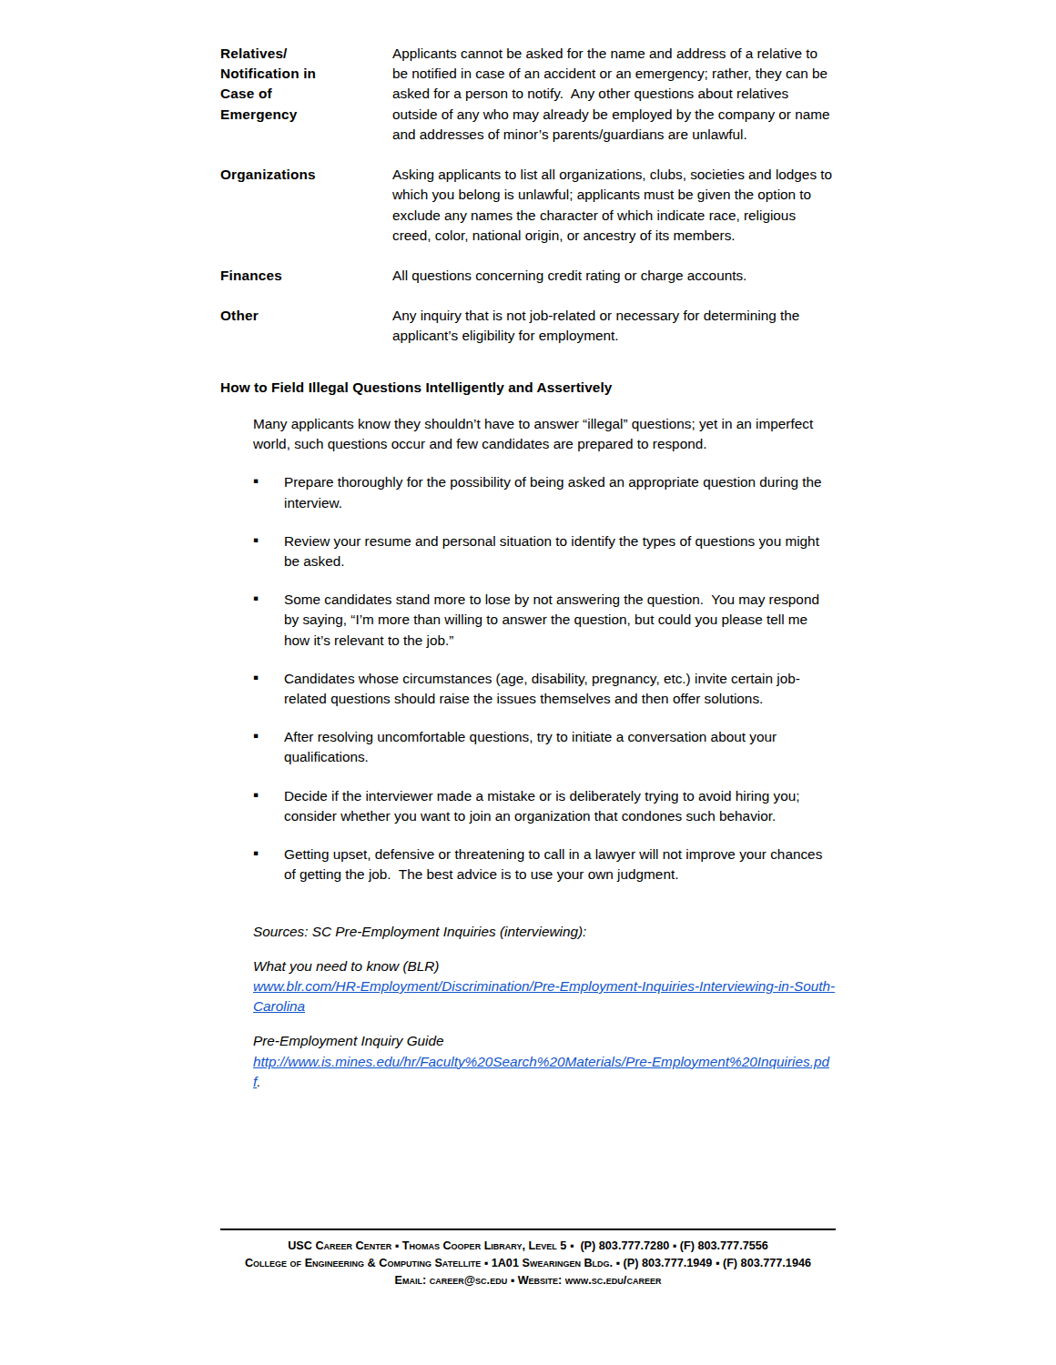| Relatives/ Notification in Case of Emergency | Applicants cannot be asked for the name and address of a relative to be notified in case of an accident or an emergency; rather, they can be asked for a person to notify. Any other questions about relatives outside of any who may already be employed by the company or name and addresses of minor’s parents/guardians are unlawful. |
| Organizations | Asking applicants to list all organizations, clubs, societies and lodges to which you belong is unlawful; applicants must be given the option to exclude any names the character of which indicate race, religious creed, color, national origin, or ancestry of its members. |
| Finances | All questions concerning credit rating or charge accounts. |
| Other | Any inquiry that is not job-related or necessary for determining the applicant’s eligibility for employment. |
How to Field Illegal Questions Intelligently and Assertively
Many applicants know they shouldn’t have to answer “illegal” questions; yet in an imperfect world, such questions occur and few candidates are prepared to respond.
Prepare thoroughly for the possibility of being asked an appropriate question during the interview.
Review your resume and personal situation to identify the types of questions you might be asked.
Some candidates stand more to lose by not answering the question. You may respond by saying, “I’m more than willing to answer the question, but could you please tell me how it’s relevant to the job.”
Candidates whose circumstances (age, disability, pregnancy, etc.) invite certain job-related questions should raise the issues themselves and then offer solutions.
After resolving uncomfortable questions, try to initiate a conversation about your qualifications.
Decide if the interviewer made a mistake or is deliberately trying to avoid hiring you; consider whether you want to join an organization that condones such behavior.
Getting upset, defensive or threatening to call in a lawyer will not improve your chances of getting the job. The best advice is to use your own judgment.
Sources: SC Pre-Employment Inquiries (interviewing):
What you need to know (BLR)
www.blr.com/HR-Employment/Discrimination/Pre-Employment-Inquiries-Interviewing-in-South-Carolina
Pre-Employment Inquiry Guide
http://www.is.mines.edu/hr/Faculty%20Search%20Materials/Pre-Employment%20Inquiries.pdf.
USC Career Center ▪ Thomas Cooper Library, Level 5 ▪ (P) 803.777.7280 ▪ (F) 803.777.7556
College of Engineering & Computing Satellite ▪ 1A01 Swearingen Bldg. ▪ (P) 803.777.1949 ▪ (F) 803.777.1946
Email: career@sc.edu ▪ Website: www.sc.edu/career